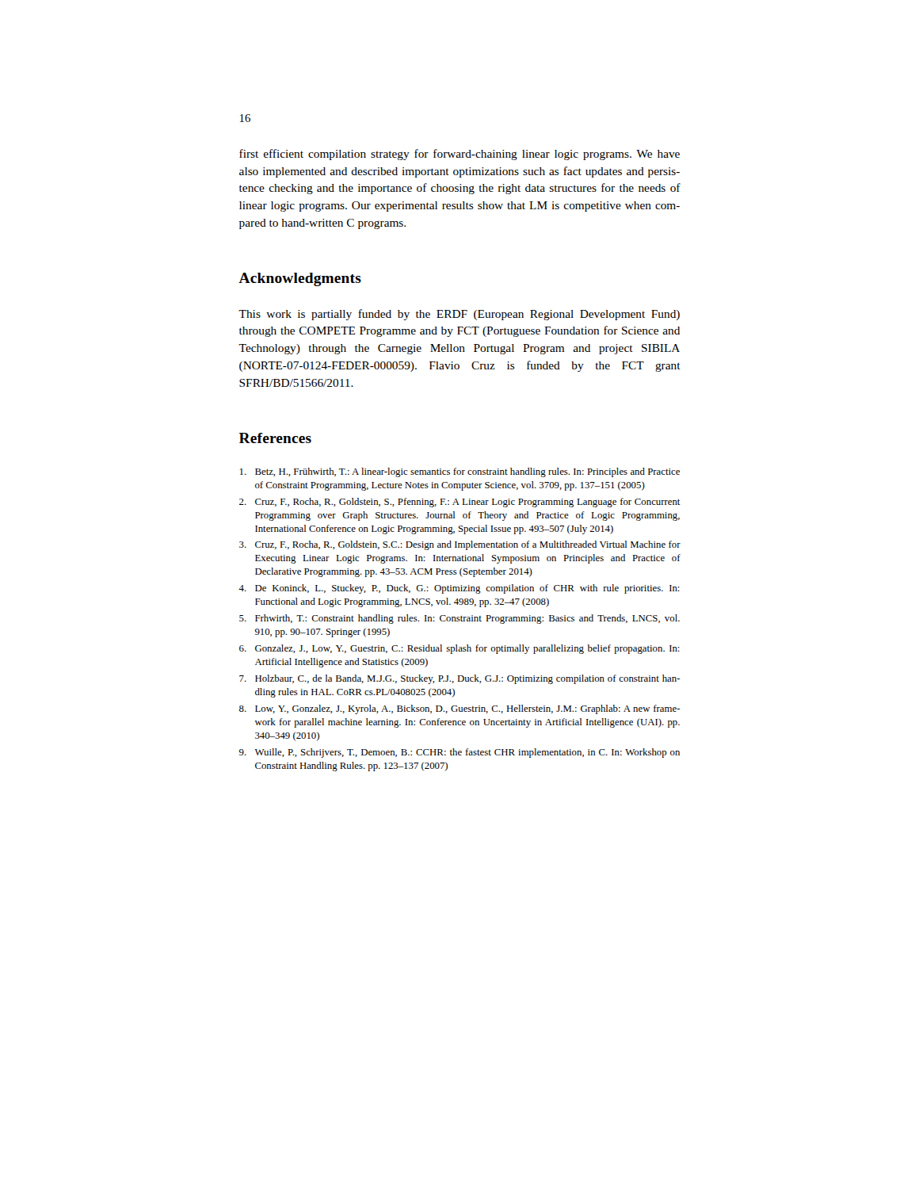16
first efficient compilation strategy for forward-chaining linear logic programs. We have also implemented and described important optimizations such as fact updates and persistence checking and the importance of choosing the right data structures for the needs of linear logic programs. Our experimental results show that LM is competitive when compared to hand-written C programs.
Acknowledgments
This work is partially funded by the ERDF (European Regional Development Fund) through the COMPETE Programme and by FCT (Portuguese Foundation for Science and Technology) through the Carnegie Mellon Portugal Program and project SIBILA (NORTE-07-0124-FEDER-000059). Flavio Cruz is funded by the FCT grant SFRH/BD/51566/2011.
References
Betz, H., Frühwirth, T.: A linear-logic semantics for constraint handling rules. In: Principles and Practice of Constraint Programming, Lecture Notes in Computer Science, vol. 3709, pp. 137–151 (2005)
Cruz, F., Rocha, R., Goldstein, S., Pfenning, F.: A Linear Logic Programming Language for Concurrent Programming over Graph Structures. Journal of Theory and Practice of Logic Programming, International Conference on Logic Programming, Special Issue pp. 493–507 (July 2014)
Cruz, F., Rocha, R., Goldstein, S.C.: Design and Implementation of a Multithreaded Virtual Machine for Executing Linear Logic Programs. In: International Symposium on Principles and Practice of Declarative Programming. pp. 43–53. ACM Press (September 2014)
De Koninck, L., Stuckey, P., Duck, G.: Optimizing compilation of CHR with rule priorities. In: Functional and Logic Programming, LNCS, vol. 4989, pp. 32–47 (2008)
Frhwirth, T.: Constraint handling rules. In: Constraint Programming: Basics and Trends, LNCS, vol. 910, pp. 90–107. Springer (1995)
Gonzalez, J., Low, Y., Guestrin, C.: Residual splash for optimally parallelizing belief propagation. In: Artificial Intelligence and Statistics (2009)
Holzbaur, C., de la Banda, M.J.G., Stuckey, P.J., Duck, G.J.: Optimizing compilation of constraint handling rules in HAL. CoRR cs.PL/0408025 (2004)
Low, Y., Gonzalez, J., Kyrola, A., Bickson, D., Guestrin, C., Hellerstein, J.M.: Graphlab: A new framework for parallel machine learning. In: Conference on Uncertainty in Artificial Intelligence (UAI). pp. 340–349 (2010)
Wuille, P., Schrijvers, T., Demoen, B.: CCHR: the fastest CHR implementation, in C. In: Workshop on Constraint Handling Rules. pp. 123–137 (2007)